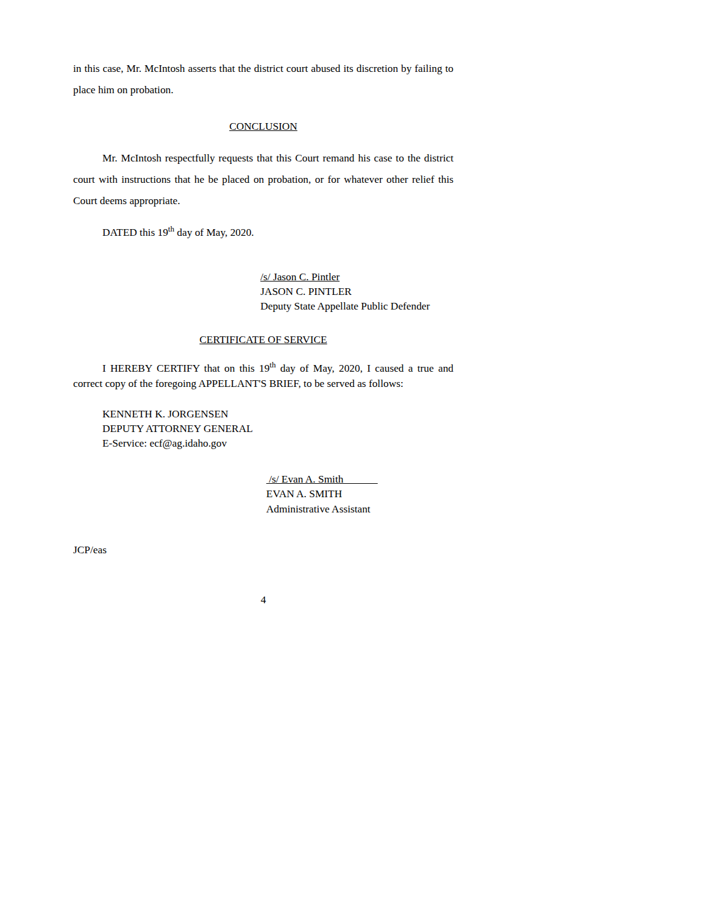in this case, Mr. McIntosh asserts that the district court abused its discretion by failing to place him on probation.
CONCLUSION
Mr. McIntosh respectfully requests that this Court remand his case to the district court with instructions that he be placed on probation, or for whatever other relief this Court deems appropriate.
DATED this 19th day of May, 2020.
/s/ Jason C. Pintler
JASON C. PINTLER
Deputy State Appellate Public Defender
CERTIFICATE OF SERVICE
I HEREBY CERTIFY that on this 19th day of May, 2020, I caused a true and correct copy of the foregoing APPELLANT'S BRIEF, to be served as follows:
KENNETH K. JORGENSEN
DEPUTY ATTORNEY GENERAL
E-Service: ecf@ag.idaho.gov
/s/ Evan A. Smith
EVAN A. SMITH
Administrative Assistant
JCP/eas
4